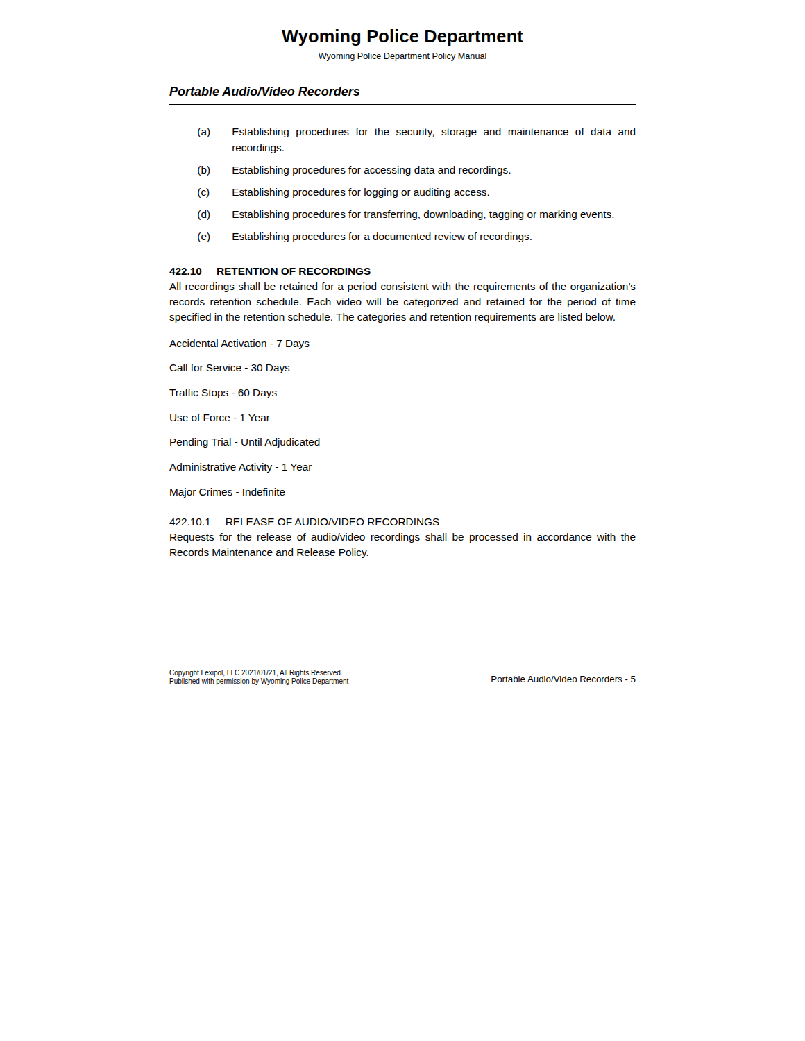Wyoming Police Department
Wyoming Police Department Policy Manual
Portable Audio/Video Recorders
(a) Establishing procedures for the security, storage and maintenance of data and recordings.
(b) Establishing procedures for accessing data and recordings.
(c) Establishing procedures for logging or auditing access.
(d) Establishing procedures for transferring, downloading, tagging or marking events.
(e) Establishing procedures for a documented review of recordings.
422.10 Retention of Recordings
All recordings shall be retained for a period consistent with the requirements of the organization’s records retention schedule. Each video will be categorized and retained for the period of time specified in the retention schedule. The categories and retention requirements are listed below.
Accidental Activation - 7 Days
Call for Service - 30 Days
Traffic Stops - 60 Days
Use of Force - 1 Year
Pending Trial - Until Adjudicated
Administrative Activity - 1 Year
Major Crimes - Indefinite
422.10.1 Release of Audio/Video Recordings
Requests for the release of audio/video recordings shall be processed in accordance with the Records Maintenance and Release Policy.
Copyright Lexipol, LLC 2021/01/21, All Rights Reserved.
Published with permission by Wyoming Police Department
Portable Audio/Video Recorders - 5